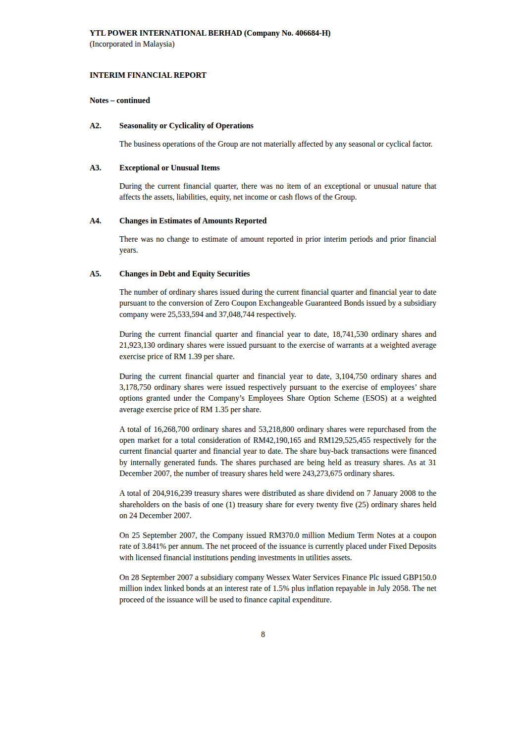YTL POWER INTERNATIONAL BERHAD (Company No. 406684-H)
(Incorporated in Malaysia)
INTERIM FINANCIAL REPORT
Notes – continued
A2. Seasonality or Cyclicality of Operations
The business operations of the Group are not materially affected by any seasonal or cyclical factor.
A3. Exceptional or Unusual Items
During the current financial quarter, there was no item of an exceptional or unusual nature that affects the assets, liabilities, equity, net income or cash flows of the Group.
A4. Changes in Estimates of Amounts Reported
There was no change to estimate of amount reported in prior interim periods and prior financial years.
A5. Changes in Debt and Equity Securities
The number of ordinary shares issued during the current financial quarter and financial year to date pursuant to the conversion of Zero Coupon Exchangeable Guaranteed Bonds issued by a subsidiary company were 25,533,594 and 37,048,744 respectively.
During the current financial quarter and financial year to date, 18,741,530 ordinary shares and 21,923,130 ordinary shares were issued pursuant to the exercise of warrants at a weighted average exercise price of RM 1.39 per share.
During the current financial quarter and financial year to date, 3,104,750 ordinary shares and 3,178,750 ordinary shares were issued respectively pursuant to the exercise of employees’ share options granted under the Company’s Employees Share Option Scheme (ESOS) at a weighted average exercise price of RM 1.35 per share.
A total of 16,268,700 ordinary shares and 53,218,800 ordinary shares were repurchased from the open market for a total consideration of RM42,190,165 and RM129,525,455 respectively for the current financial quarter and financial year to date. The share buy-back transactions were financed by internally generated funds. The shares purchased are being held as treasury shares. As at 31 December 2007, the number of treasury shares held were 243,273,675 ordinary shares.
A total of 204,916,239 treasury shares were distributed as share dividend on 7 January 2008 to the shareholders on the basis of one (1) treasury share for every twenty five (25) ordinary shares held on 24 December 2007.
On 25 September 2007, the Company issued RM370.0 million Medium Term Notes at a coupon rate of 3.841% per annum. The net proceed of the issuance is currently placed under Fixed Deposits with licensed financial institutions pending investments in utilities assets.
On 28 September 2007 a subsidiary company Wessex Water Services Finance Plc issued GBP150.0 million index linked bonds at an interest rate of 1.5% plus inflation repayable in July 2058. The net proceed of the issuance will be used to finance capital expenditure.
8